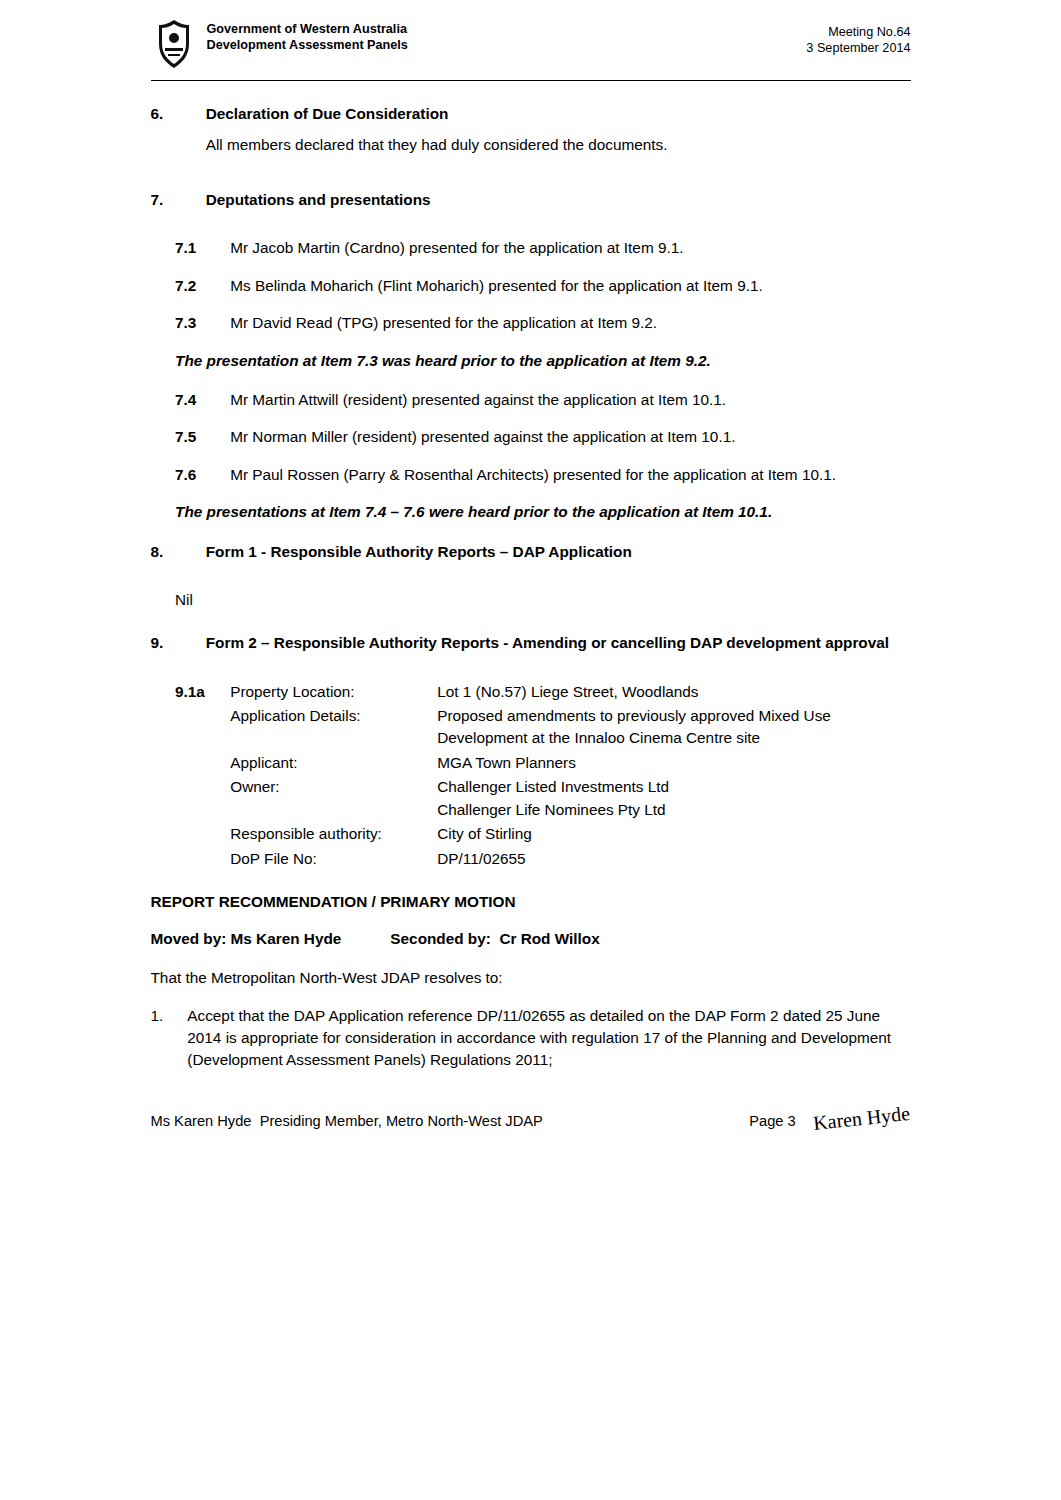Government of Western Australia
Development Assessment Panels
Meeting No.64
3 September 2014
6.
Declaration of Due Consideration
All members declared that they had duly considered the documents.
7.
Deputations and presentations
7.1
Mr Jacob Martin (Cardno) presented for the application at Item 9.1.
7.2
Ms Belinda Moharich (Flint Moharich) presented for the application at Item 9.1.
7.3
Mr David Read (TPG) presented for the application at Item 9.2.
The presentation at Item 7.3 was heard prior to the application at Item 9.2.
7.4
Mr Martin Attwill (resident) presented against the application at Item 10.1.
7.5
Mr Norman Miller (resident) presented against the application at Item 10.1.
7.6
Mr Paul Rossen (Parry & Rosenthal Architects) presented for the application at Item 10.1.
The presentations at Item 7.4 – 7.6 were heard prior to the application at Item 10.1.
8.
Form 1 - Responsible Authority Reports – DAP Application
Nil
9.
Form 2 – Responsible Authority Reports - Amending or cancelling DAP development approval
9.1a
| Property Location: | Lot 1 (No.57) Liege Street, Woodlands |
| Application Details: | Proposed amendments to previously approved Mixed Use Development at the Innaloo Cinema Centre site |
| Applicant: | MGA Town Planners |
| Owner: | Challenger Listed Investments Ltd Challenger Life Nominees Pty Ltd |
| Responsible authority: | City of Stirling |
| DoP File No: | DP/11/02655 |
REPORT RECOMMENDATION / PRIMARY MOTION
Moved by: Ms Karen Hyde Seconded by: Cr Rod Willox
That the Metropolitan North-West JDAP resolves to:
1.
Accept that the DAP Application reference DP/11/02655 as detailed on the DAP Form 2 dated 25 June 2014 is appropriate for consideration in accordance with regulation 17 of the Planning and Development (Development Assessment Panels) Regulations 2011;
Ms Karen Hyde Presiding Member, Metro North-West JDAP
Page 3 Karen Hyde